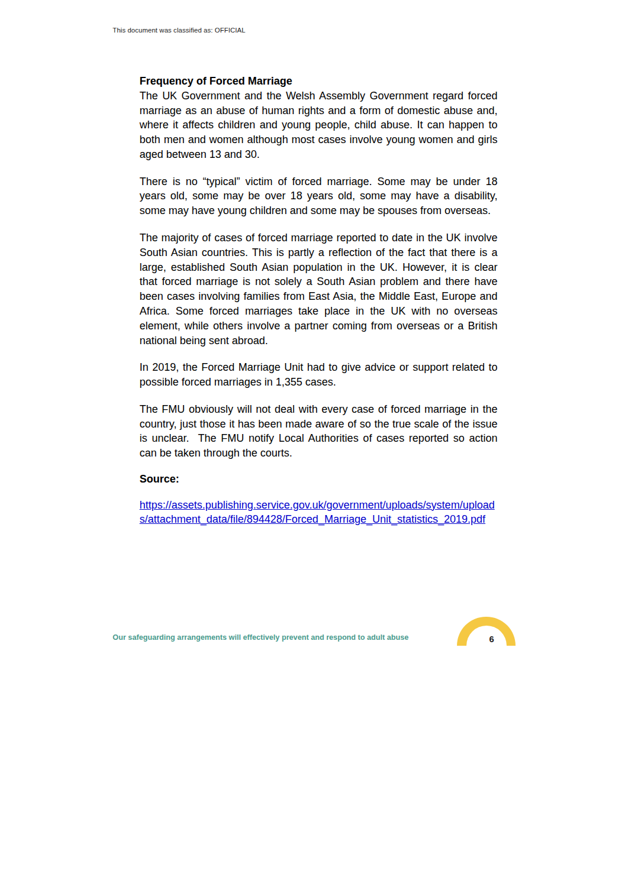This document was classified as: OFFICIAL
Frequency of Forced Marriage
The UK Government and the Welsh Assembly Government regard forced marriage as an abuse of human rights and a form of domestic abuse and, where it affects children and young people, child abuse. It can happen to both men and women although most cases involve young women and girls aged between 13 and 30.
There is no “typical” victim of forced marriage. Some may be under 18 years old, some may be over 18 years old, some may have a disability, some may have young children and some may be spouses from overseas.
The majority of cases of forced marriage reported to date in the UK involve South Asian countries. This is partly a reflection of the fact that there is a large, established South Asian population in the UK. However, it is clear that forced marriage is not solely a South Asian problem and there have been cases involving families from East Asia, the Middle East, Europe and Africa. Some forced marriages take place in the UK with no overseas element, while others involve a partner coming from overseas or a British national being sent abroad.
In 2019, the Forced Marriage Unit had to give advice or support related to possible forced marriages in 1,355 cases.
The FMU obviously will not deal with every case of forced marriage in the country, just those it has been made aware of so the true scale of the issue is unclear. The FMU notify Local Authorities of cases reported so action can be taken through the courts.
Source:
https://assets.publishing.service.gov.uk/government/uploads/system/uploads/attachment_data/file/894428/Forced_Marriage_Unit_statistics_2019.pdf
Our safeguarding arrangements will effectively prevent and respond to adult abuse
6